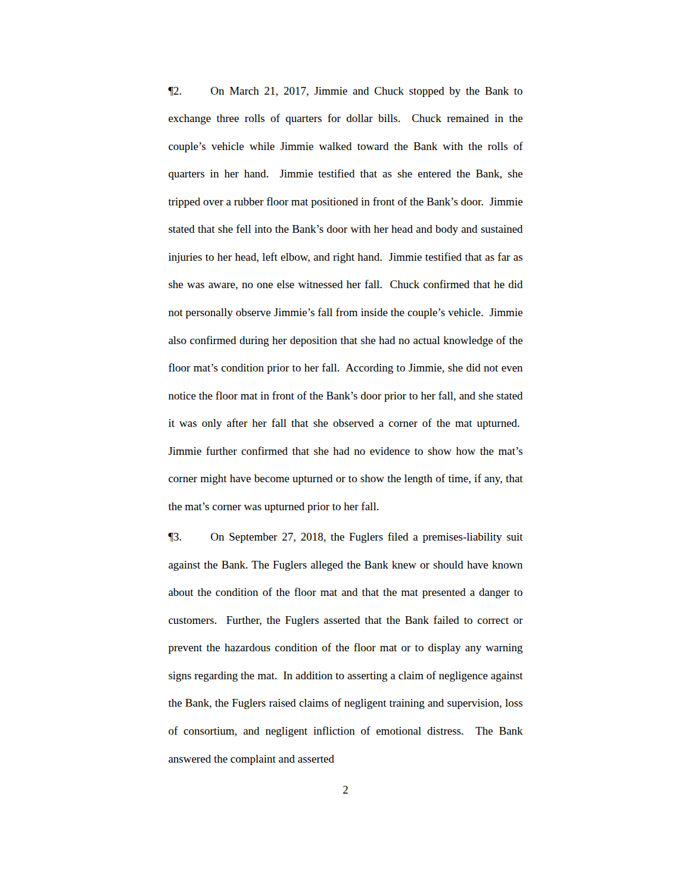¶2. On March 21, 2017, Jimmie and Chuck stopped by the Bank to exchange three rolls of quarters for dollar bills. Chuck remained in the couple’s vehicle while Jimmie walked toward the Bank with the rolls of quarters in her hand. Jimmie testified that as she entered the Bank, she tripped over a rubber floor mat positioned in front of the Bank’s door. Jimmie stated that she fell into the Bank’s door with her head and body and sustained injuries to her head, left elbow, and right hand. Jimmie testified that as far as she was aware, no one else witnessed her fall. Chuck confirmed that he did not personally observe Jimmie’s fall from inside the couple’s vehicle. Jimmie also confirmed during her deposition that she had no actual knowledge of the floor mat’s condition prior to her fall. According to Jimmie, she did not even notice the floor mat in front of the Bank’s door prior to her fall, and she stated it was only after her fall that she observed a corner of the mat upturned. Jimmie further confirmed that she had no evidence to show how the mat’s corner might have become upturned or to show the length of time, if any, that the mat’s corner was upturned prior to her fall.
¶3. On September 27, 2018, the Fuglers filed a premises-liability suit against the Bank. The Fuglers alleged the Bank knew or should have known about the condition of the floor mat and that the mat presented a danger to customers. Further, the Fuglers asserted that the Bank failed to correct or prevent the hazardous condition of the floor mat or to display any warning signs regarding the mat. In addition to asserting a claim of negligence against the Bank, the Fuglers raised claims of negligent training and supervision, loss of consortium, and negligent infliction of emotional distress. The Bank answered the complaint and asserted
2